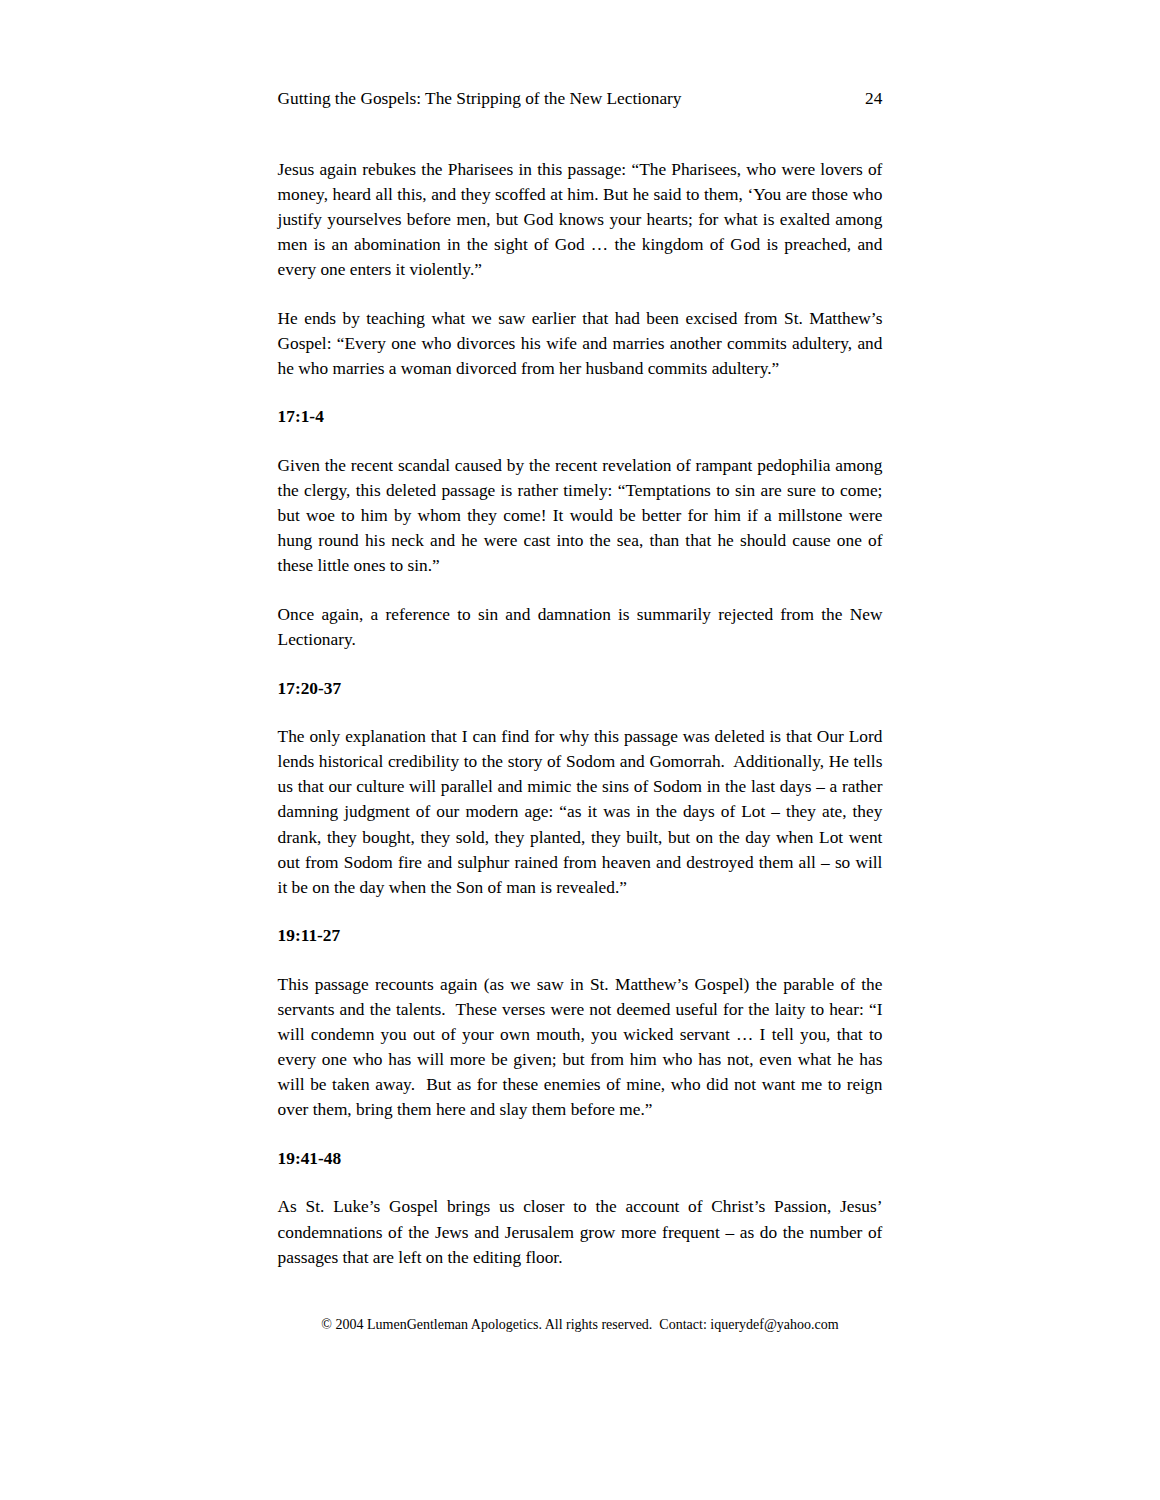Gutting the Gospels: The Stripping of the New Lectionary 24
Jesus again rebukes the Pharisees in this passage: “The Pharisees, who were lovers of money, heard all this, and they scoffed at him. But he said to them, ‘You are those who justify yourselves before men, but God knows your hearts; for what is exalted among men is an abomination in the sight of God … the kingdom of God is preached, and every one enters it violently.”
He ends by teaching what we saw earlier that had been excised from St. Matthew’s Gospel: “Every one who divorces his wife and marries another commits adultery, and he who marries a woman divorced from her husband commits adultery.”
17:1-4
Given the recent scandal caused by the recent revelation of rampant pedophilia among the clergy, this deleted passage is rather timely: “Temptations to sin are sure to come; but woe to him by whom they come! It would be better for him if a millstone were hung round his neck and he were cast into the sea, than that he should cause one of these little ones to sin.”
Once again, a reference to sin and damnation is summarily rejected from the New Lectionary.
17:20-37
The only explanation that I can find for why this passage was deleted is that Our Lord lends historical credibility to the story of Sodom and Gomorrah. Additionally, He tells us that our culture will parallel and mimic the sins of Sodom in the last days – a rather damning judgment of our modern age: “as it was in the days of Lot – they ate, they drank, they bought, they sold, they planted, they built, but on the day when Lot went out from Sodom fire and sulphur rained from heaven and destroyed them all – so will it be on the day when the Son of man is revealed.”
19:11-27
This passage recounts again (as we saw in St. Matthew’s Gospel) the parable of the servants and the talents. These verses were not deemed useful for the laity to hear: “I will condemn you out of your own mouth, you wicked servant … I tell you, that to every one who has will more be given; but from him who has not, even what he has will be taken away. But as for these enemies of mine, who did not want me to reign over them, bring them here and slay them before me.”
19:41-48
As St. Luke’s Gospel brings us closer to the account of Christ’s Passion, Jesus’ condemnations of the Jews and Jerusalem grow more frequent – as do the number of passages that are left on the editing floor.
© 2004 LumenGentleman Apologetics. All rights reserved. Contact: iquerydef@yahoo.com